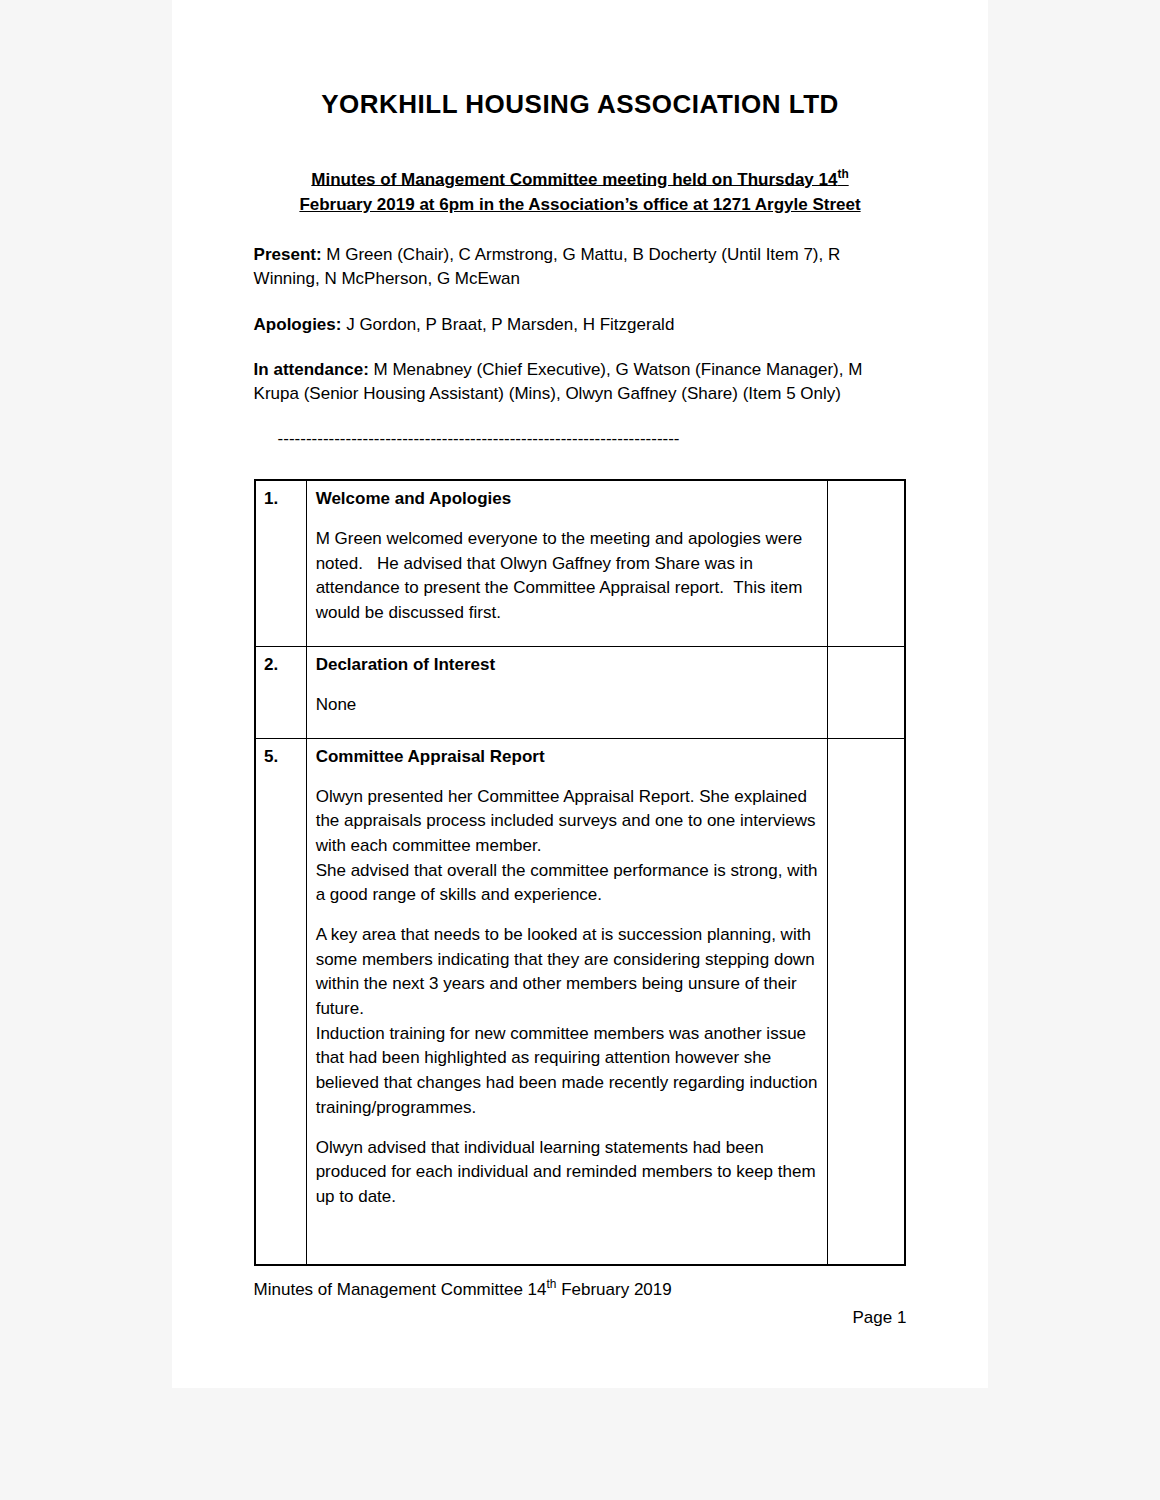YORKHILL HOUSING ASSOCIATION LTD
Minutes of Management Committee meeting held on Thursday 14th February 2019 at 6pm in the Association’s office at 1271 Argyle Street
Present: M Green (Chair), C Armstrong, G Mattu, B Docherty (Until Item 7), R Winning, N McPherson, G McEwan
Apologies: J Gordon, P Braat, P Marsden, H Fitzgerald
In attendance: M Menabney (Chief Executive), G Watson (Finance Manager), M Krupa (Senior Housing Assistant) (Mins), Olwyn Gaffney (Share) (Item 5 Only)
-----------------------------------------------------------------------
| 1. | Welcome and Apologies M Green welcomed everyone to the meeting and apologies were noted. He advised that Olwyn Gaffney from Share was in attendance to present the Committee Appraisal report. This item would be discussed first. | |
| 2. | Declaration of Interest None | |
| 5. | Committee Appraisal Report Olwyn presented her Committee Appraisal Report. She explained the appraisals process included surveys and one to one interviews with each committee member. She advised that overall the committee performance is strong, with a good range of skills and experience. A key area that needs to be looked at is succession planning, with some members indicating that they are considering stepping down within the next 3 years and other members being unsure of their future. Induction training for new committee members was another issue that had been highlighted as requiring attention however she believed that changes had been made recently regarding induction training/programmes. Olwyn advised that individual learning statements had been produced for each individual and reminded members to keep them up to date. | |
Minutes of Management Committee 14th February 2019
Page 1